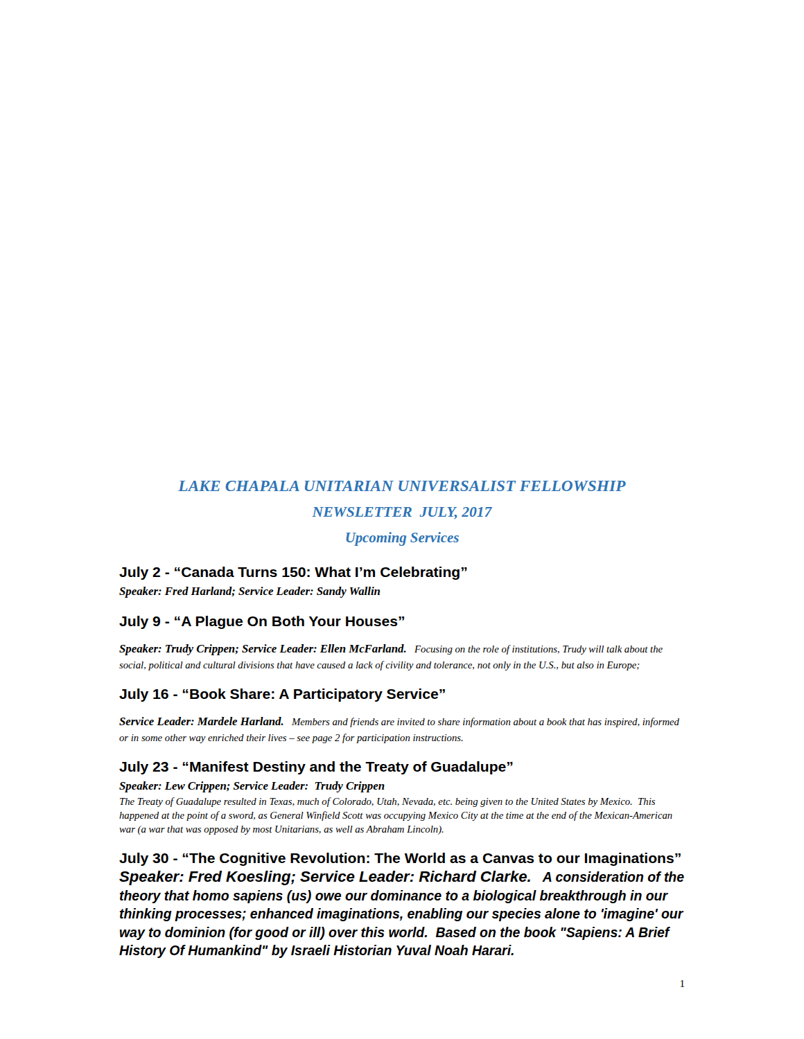LAKE CHAPALA UNITARIAN UNIVERSALIST FELLOWSHIP
NEWSLETTER JULY, 2017
Upcoming Services
July 2 - “Canada Turns 150: What I’m Celebrating”
Speaker: Fred Harland; Service Leader: Sandy Wallin
July 9 - “A Plague On Both Your Houses”
Speaker: Trudy Crippen; Service Leader: Ellen McFarland. Focusing on the role of institutions, Trudy will talk about the social, political and cultural divisions that have caused a lack of civility and tolerance, not only in the U.S., but also in Europe;
July 16 - “Book Share: A Participatory Service”
Service Leader: Mardele Harland. Members and friends are invited to share information about a book that has inspired, informed or in some other way enriched their lives – see page 2 for participation instructions.
July 23 - “Manifest Destiny and the Treaty of Guadalupe”
Speaker: Lew Crippen; Service Leader: Trudy Crippen
The Treaty of Guadalupe resulted in Texas, much of Colorado, Utah, Nevada, etc. being given to the United States by Mexico. This happened at the point of a sword, as General Winfield Scott was occupying Mexico City at the time at the end of the Mexican-American war (a war that was opposed by most Unitarians, as well as Abraham Lincoln).
July 30 - “The Cognitive Revolution: The World as a Canvas to our Imaginations” Speaker: Fred Koesling; Service Leader: Richard Clarke. A consideration of the theory that homo sapiens (us) owe our dominance to a biological breakthrough in our thinking processes; enhanced imaginations, enabling our species alone to 'imagine' our way to dominion (for good or ill) over this world. Based on the book "Sapiens: A Brief History Of Humankind" by Israeli Historian Yuval Noah Harari.
1